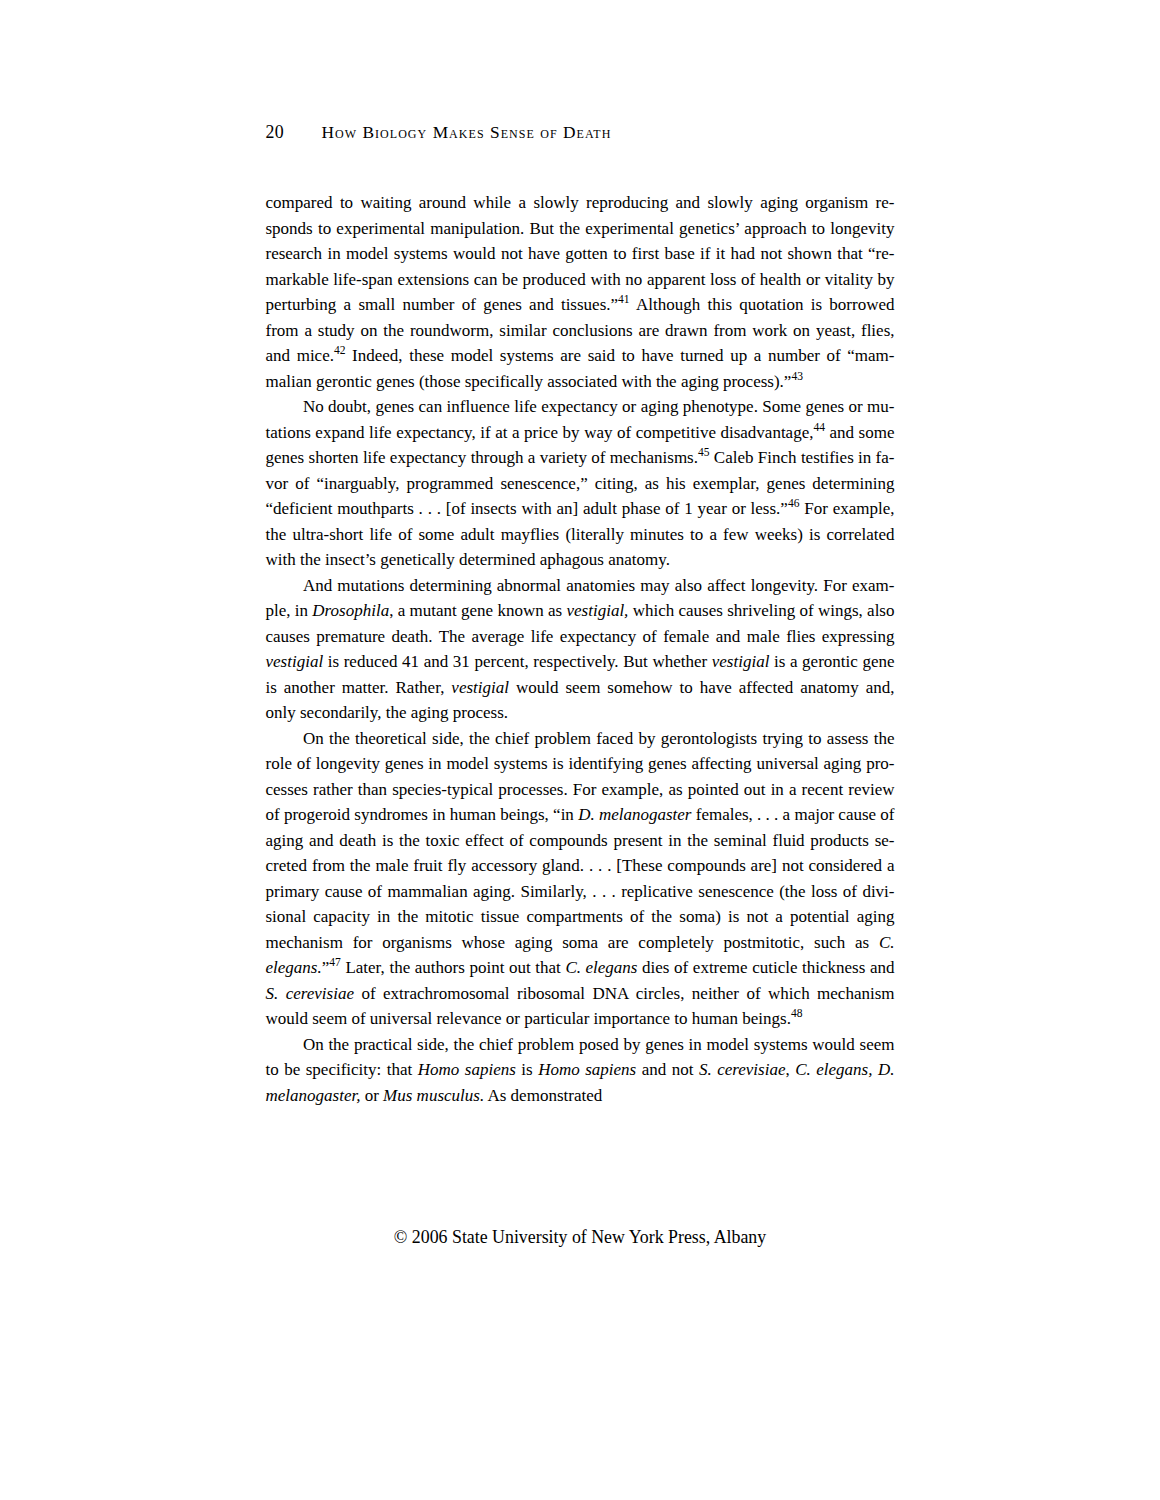20 How Biology Makes Sense of Death
compared to waiting around while a slowly reproducing and slowly aging organism responds to experimental manipulation. But the experimental genetics’ approach to longevity research in model systems would not have gotten to first base if it had not shown that “remarkable life-span extensions can be produced with no apparent loss of health or vitality by perturbing a small number of genes and tissues.”41 Although this quotation is borrowed from a study on the roundworm, similar conclusions are drawn from work on yeast, flies, and mice.42 Indeed, these model systems are said to have turned up a number of “mammalian gerontic genes (those specifically associated with the aging process).”43
No doubt, genes can influence life expectancy or aging phenotype. Some genes or mutations expand life expectancy, if at a price by way of competitive disadvantage,44 and some genes shorten life expectancy through a variety of mechanisms.45 Caleb Finch testifies in favor of “inarguably, programmed senescence,” citing, as his exemplar, genes determining “deficient mouthparts . . . [of insects with an] adult phase of 1 year or less.”46 For example, the ultra-short life of some adult mayflies (literally minutes to a few weeks) is correlated with the insect’s genetically determined aphagous anatomy.
And mutations determining abnormal anatomies may also affect longevity. For example, in Drosophila, a mutant gene known as vestigial, which causes shriveling of wings, also causes premature death. The average life expectancy of female and male flies expressing vestigial is reduced 41 and 31 percent, respectively. But whether vestigial is a gerontic gene is another matter. Rather, vestigial would seem somehow to have affected anatomy and, only secondarily, the aging process.
On the theoretical side, the chief problem faced by gerontologists trying to assess the role of longevity genes in model systems is identifying genes affecting universal aging processes rather than species-typical processes. For example, as pointed out in a recent review of progeroid syndromes in human beings, “in D. melanogaster females, . . . a major cause of aging and death is the toxic effect of compounds present in the seminal fluid products secreted from the male fruit fly accessory gland. . . . [These compounds are] not considered a primary cause of mammalian aging. Similarly, . . . replicative senescence (the loss of divisional capacity in the mitotic tissue compartments of the soma) is not a potential aging mechanism for organisms whose aging soma are completely postmitotic, such as C. elegans.”47 Later, the authors point out that C. elegans dies of extreme cuticle thickness and S. cerevisiae of extrachromosomal ribosomal DNA circles, neither of which mechanism would seem of universal relevance or particular importance to human beings.48
On the practical side, the chief problem posed by genes in model systems would seem to be specificity: that Homo sapiens is Homo sapiens and not S. cerevisiae, C. elegans, D. melanogaster, or Mus musculus. As demonstrated
© 2006 State University of New York Press, Albany